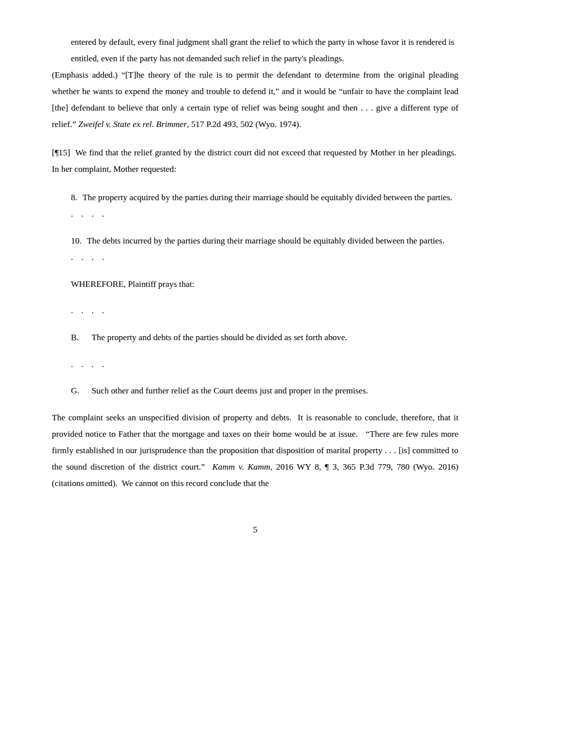entered by default, every final judgment shall grant the relief to which the party in whose favor it is rendered is entitled, even if the party has not demanded such relief in the party's pleadings.
(Emphasis added.) “[T]he theory of the rule is to permit the defendant to determine from the original pleading whether he wants to expend the money and trouble to defend it,” and it would be “unfair to have the complaint lead [the] defendant to believe that only a certain type of relief was being sought and then . . . give a different type of relief.” Zweifel v. State ex rel. Brimmer, 517 P.2d 493, 502 (Wyo. 1974).
[¶15] We find that the relief granted by the district court did not exceed that requested by Mother in her pleadings. In her complaint, Mother requested:
8. The property acquired by the parties during their marriage should be equitably divided between the parties.
. . . .
10. The debts incurred by the parties during their marriage should be equitably divided between the parties.
. . . .
WHEREFORE, Plaintiff prays that:
. . . .
B. The property and debts of the parties should be divided as set forth above.
. . . .
G. Such other and further relief as the Court deems just and proper in the premises.
The complaint seeks an unspecified division of property and debts. It is reasonable to conclude, therefore, that it provided notice to Father that the mortgage and taxes on their home would be at issue. “There are few rules more firmly established in our jurisprudence than the proposition that disposition of marital property . . . [is] committed to the sound discretion of the district court.” Kamm v. Kamm, 2016 WY 8, ¶ 3, 365 P.3d 779, 780 (Wyo. 2016) (citations omitted). We cannot on this record conclude that the
5